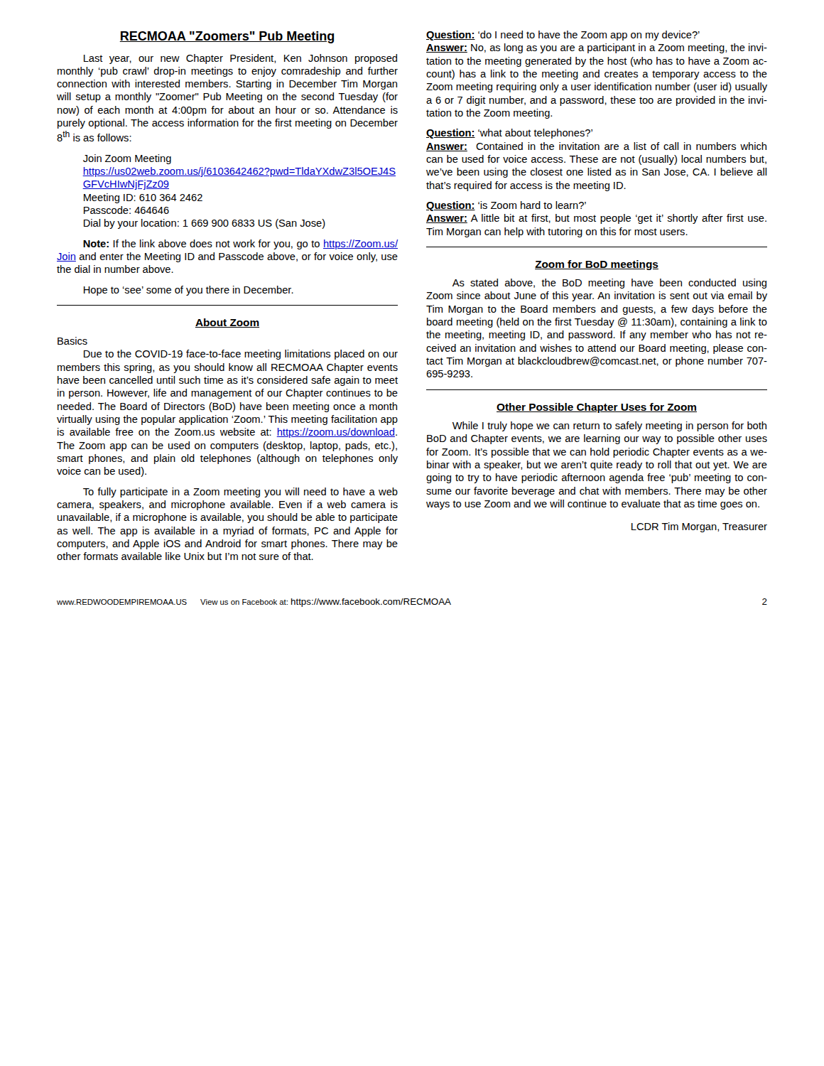RECMOAA "Zoomers" Pub Meeting
Last year, our new Chapter President, Ken Johnson proposed monthly ‘pub crawl’ drop-in meetings to enjoy comradeship and further connection with interested members. Starting in December Tim Morgan will setup a monthly "Zoomer" Pub Meeting on the second Tuesday (for now) of each month at 4:00pm for about an hour or so. Attendance is purely optional. The access information for the first meeting on December 8th is as follows:
Join Zoom Meeting
https://us02web.zoom.us/j/6103642462?pwd=TldaYXdwZ3l5OEJ4SGFVcHIwNjFjZz09
Meeting ID: 610 364 2462
Passcode: 464646
Dial by your location: 1 669 900 6833 US (San Jose)
Note: If the link above does not work for you, go to https://Zoom.us/Join and enter the Meeting ID and Passcode above, or for voice only, use the dial in number above.
Hope to ‘see’ some of you there in December.
About Zoom
Basics
Due to the COVID-19 face-to-face meeting limitations placed on our members this spring, as you should know all RECMOAA Chapter events have been cancelled until such time as it’s considered safe again to meet in person. However, life and management of our Chapter continues to be needed. The Board of Directors (BoD) have been meeting once a month virtually using the popular application ‘Zoom.’ This meeting facilitation app is available free on the Zoom.us website at: https://zoom.us/download. The Zoom app can be used on computers (desktop, laptop, pads, etc.), smart phones, and plain old telephones (although on telephones only voice can be used).
To fully participate in a Zoom meeting you will need to have a web camera, speakers, and microphone available. Even if a web camera is unavailable, if a microphone is available, you should be able to participate as well. The app is available in a myriad of formats, PC and Apple for computers, and Apple iOS and Android for smart phones. There may be other formats available like Unix but I’m not sure of that.
Question: ‘do I need to have the Zoom app on my device?’
Answer: No, as long as you are a participant in a Zoom meeting, the invitation to the meeting generated by the host (who has to have a Zoom account) has a link to the meeting and creates a temporary access to the Zoom meeting requiring only a user identification number (user id) usually a 6 or 7 digit number, and a password, these too are provided in the invitation to the Zoom meeting.
Question: ‘what about telephones?’
Answer: Contained in the invitation are a list of call in numbers which can be used for voice access. These are not (usually) local numbers but, we’ve been using the closest one listed as in San Jose, CA. I believe all that’s required for access is the meeting ID.
Question: ‘is Zoom hard to learn?’
Answer: A little bit at first, but most people ‘get it’ shortly after first use. Tim Morgan can help with tutoring on this for most users.
Zoom for BoD meetings
As stated above, the BoD meeting have been conducted using Zoom since about June of this year. An invitation is sent out via email by Tim Morgan to the Board members and guests, a few days before the board meeting (held on the first Tuesday @ 11:30am), containing a link to the meeting, meeting ID, and password. If any member who has not received an invitation and wishes to attend our Board meeting, please contact Tim Morgan at blackcloudbrew@comcast.net, or phone number 707-695-9293.
Other Possible Chapter Uses for Zoom
While I truly hope we can return to safely meeting in person for both BoD and Chapter events, we are learning our way to possible other uses for Zoom. It’s possible that we can hold periodic Chapter events as a webinar with a speaker, but we aren’t quite ready to roll that out yet. We are going to try to have periodic afternoon agenda free ‘pub’ meeting to consume our favorite beverage and chat with members. There may be other ways to use Zoom and we will continue to evaluate that as time goes on.
LCDR Tim Morgan, Treasurer
www.REDWOODEMPIREMOAA.US View us on Facebook at: https://www.facebook.com/RECMOAA
2